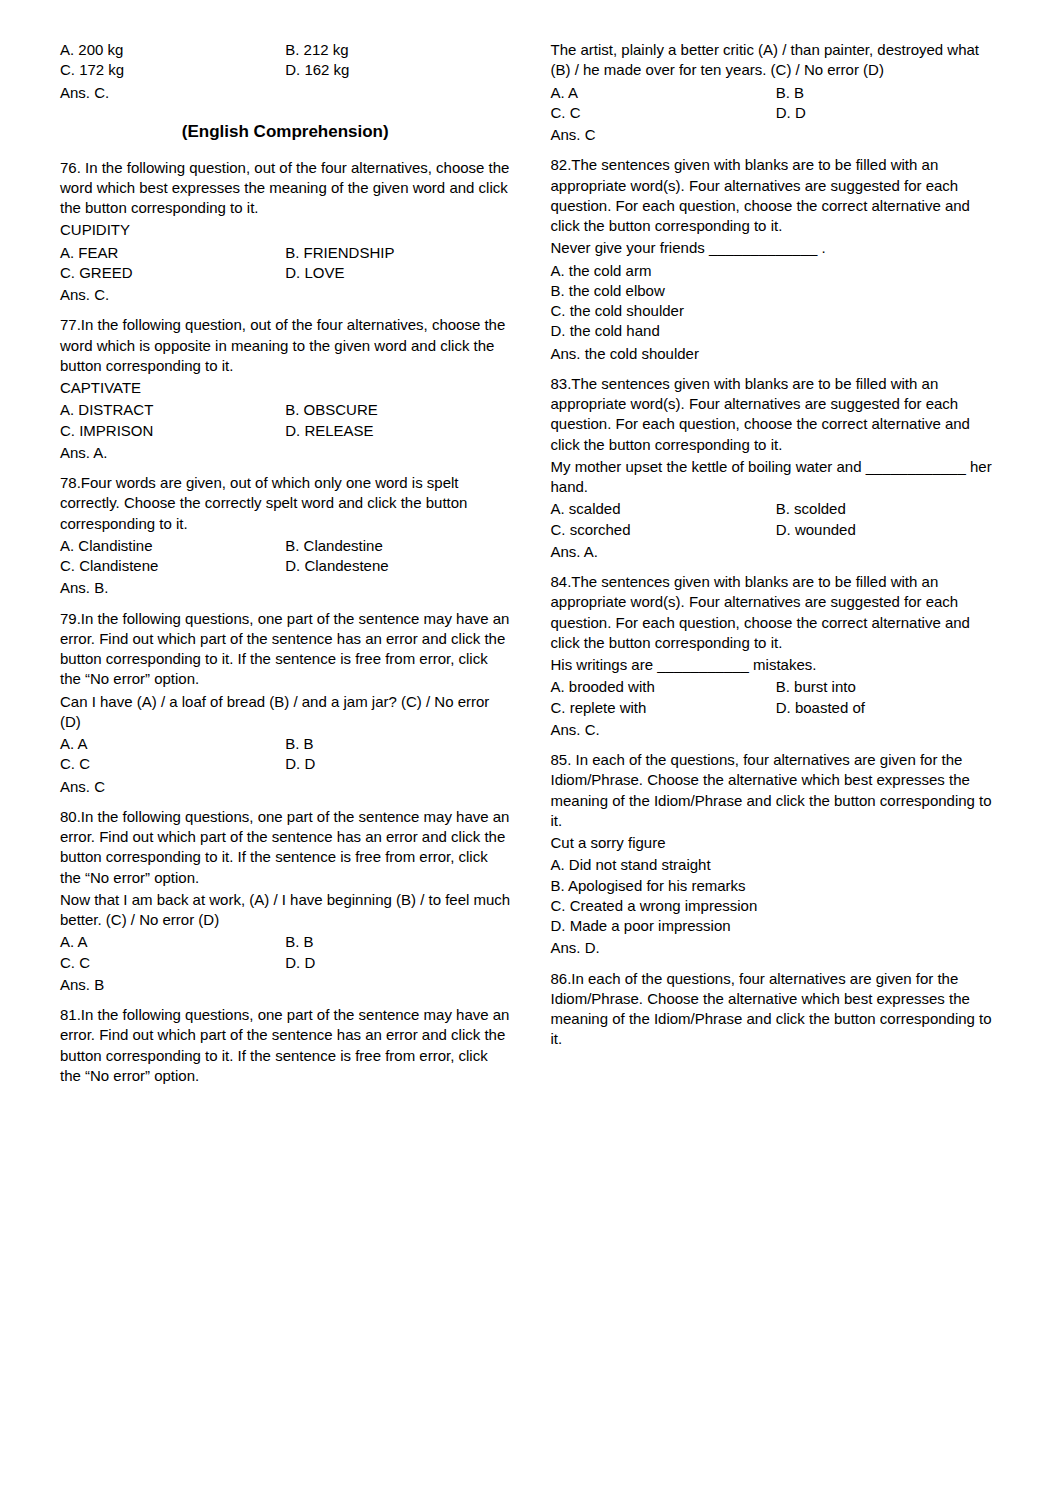| A. 200 kg | B. 212 kg |
| C. 172 kg | D. 162 kg |
Ans. C.
(English Comprehension)
76. In the following question, out of the four alternatives, choose the word which best expresses the meaning of the given word and click the button corresponding to it.
CUPIDITY
| A. FEAR | B. FRIENDSHIP |
| C. GREED | D. LOVE |
Ans. C.
77.In the following question, out of the four alternatives, choose the word which is opposite in meaning to the given word and click the button corresponding to it.
CAPTIVATE
| A. DISTRACT | B. OBSCURE |
| C. IMPRISON | D. RELEASE |
Ans. A.
78.Four words are given, out of which only one word is spelt correctly. Choose the correctly spelt word and click the button corresponding to it.
| A. Clandistine | B. Clandestine |
| C. Clandistene | D. Clandestene |
Ans. B.
79.In the following questions, one part of the sentence may have an error. Find out which part of the sentence has an error and click the button corresponding to it. If the sentence is free from error, click the “No error” option.
Can I have (A) / a loaf of bread (B) / and a jam jar? (C) / No error (D)
| A. A | B. B |
| C. C | D. D |
Ans. C
80.In the following questions, one part of the sentence may have an error. Find out which part of the sentence has an error and click the button corresponding to it. If the sentence is free from error, click the “No error” option.
Now that I am back at work, (A) / I have beginning (B) / to feel much better. (C) / No error (D)
| A. A | B. B |
| C. C | D. D |
Ans. B
81.In the following questions, one part of the sentence may have an error. Find out which part of the sentence has an error and click the button corresponding to it. If the sentence is free from error, click the “No error” option.
The artist, plainly a better critic (A) / than painter, destroyed what (B) / he made over for ten years. (C) / No error (D)
| A. A | B. B |
| C. C | D. D |
Ans. C
82.The sentences given with blanks are to be filled with an appropriate word(s). Four alternatives are suggested for each question. For each question, choose the correct alternative and click the button corresponding to it.
Never give your friends _____________ .
A. the cold arm
B. the cold elbow
C. the cold shoulder
D. the cold hand
Ans. the cold shoulder
83.The sentences given with blanks are to be filled with an appropriate word(s). Four alternatives are suggested for each question. For each question, choose the correct alternative and click the button corresponding to it.
My mother upset the kettle of boiling water and ____________ her hand.
| A. scalded | B. scolded |
| C. scorched | D. wounded |
Ans. A.
84.The sentences given with blanks are to be filled with an appropriate word(s). Four alternatives are suggested for each question. For each question, choose the correct alternative and click the button corresponding to it.
His writings are ___________ mistakes.
| A. brooded with | B. burst into |
| C. replete with | D. boasted of |
Ans. C.
85. In each of the questions, four alternatives are given for the Idiom/Phrase. Choose the alternative which best expresses the meaning of the Idiom/Phrase and click the button corresponding to it.
Cut a sorry figure
A. Did not stand straight
B. Apologised for his remarks
C. Created a wrong impression
D. Made a poor impression
Ans. D.
86.In each of the questions, four alternatives are given for the Idiom/Phrase. Choose the alternative which best expresses the meaning of the Idiom/Phrase and click the button corresponding to it.